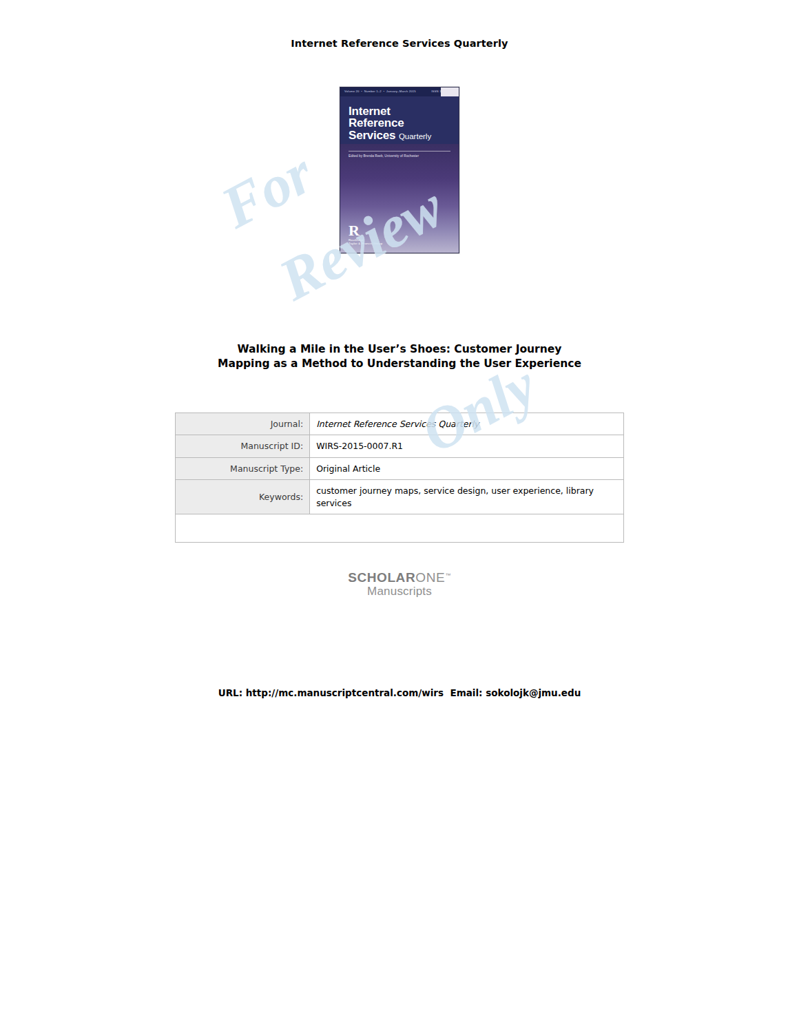Internet Reference Services Quarterly
Volume 20 • Number 1–2 • January–March 2015 ISSN 1087-5301
Internet
Reference
Services Quarterly
Edited by Brenda Reeb, University of Rochester
R
Routledge
Taylor & Francis Group
Walking a Mile in the User’s Shoes: Customer Journey
Mapping as a Method to Understanding the User Experience
| Journal: | Internet Reference Services Quarterly |
| Manuscript ID: | WIRS-2015-0007.R1 |
| Manuscript Type: | Original Article |
| Keywords: | customer journey maps, service design, user experience, library services |
SCHOLARONE™
Manuscripts
URL: http://mc.manuscriptcentral.com/wirs Email: sokolojk@jmu.edu
For Review Only